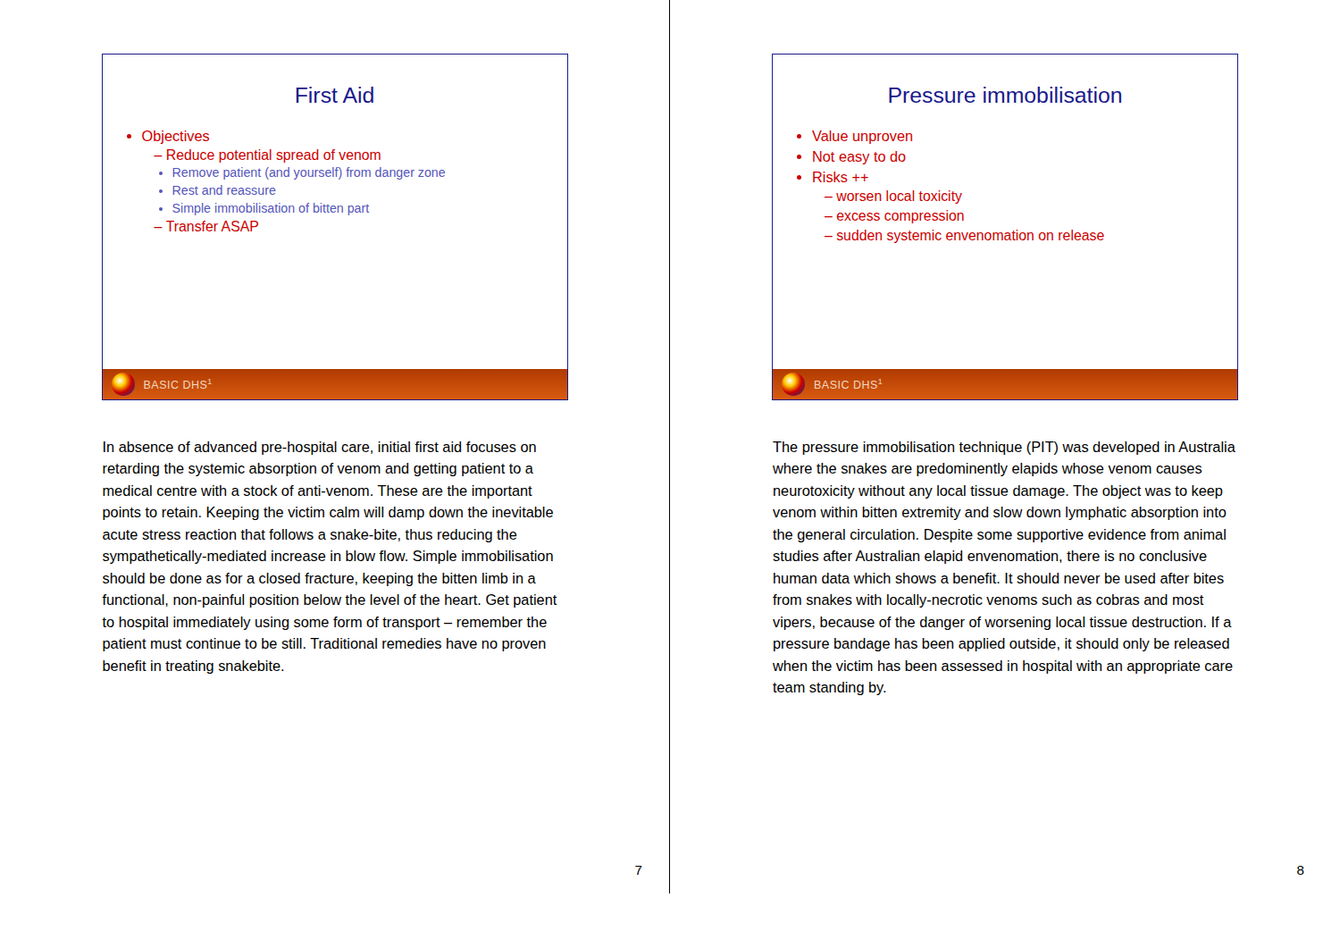First Aid
Objectives
Reduce potential spread of venom
Remove patient (and yourself) from danger zone
Rest and reassure
Simple immobilisation of bitten part
Transfer ASAP
BASIC DHS1
In absence of advanced pre-hospital care, initial first aid focuses on retarding the systemic absorption of venom and getting patient to a medical centre with a stock of anti-venom. These are the important points to retain. Keeping the victim calm will damp down the inevitable acute stress reaction that follows a snake-bite, thus reducing the sympathetically-mediated increase in blow flow. Simple immobilisation should be done as for a closed fracture, keeping the bitten limb in a functional, non-painful position below the level of the heart. Get patient to hospital immediately using some form of transport – remember the patient must continue to be still. Traditional remedies have no proven benefit in treating snakebite.
7
Pressure immobilisation
Value unproven
Not easy to do
Risks ++
worsen local toxicity
excess compression
sudden systemic envenomation on release
BASIC DHS1
The pressure immobilisation technique (PIT) was developed in Australia where the snakes are predominently elapids whose venom causes neurotoxicity without any local tissue damage. The object was to keep venom within bitten extremity and slow down lymphatic absorption into the general circulation. Despite some supportive evidence from animal studies after Australian elapid envenomation, there is no conclusive human data which shows a benefit. It should never be used after bites from snakes with locally-necrotic venoms such as cobras and most vipers, because of the danger of worsening local tissue destruction. If a pressure bandage has been applied outside, it should only be released when the victim has been assessed in hospital with an appropriate care team standing by.
8